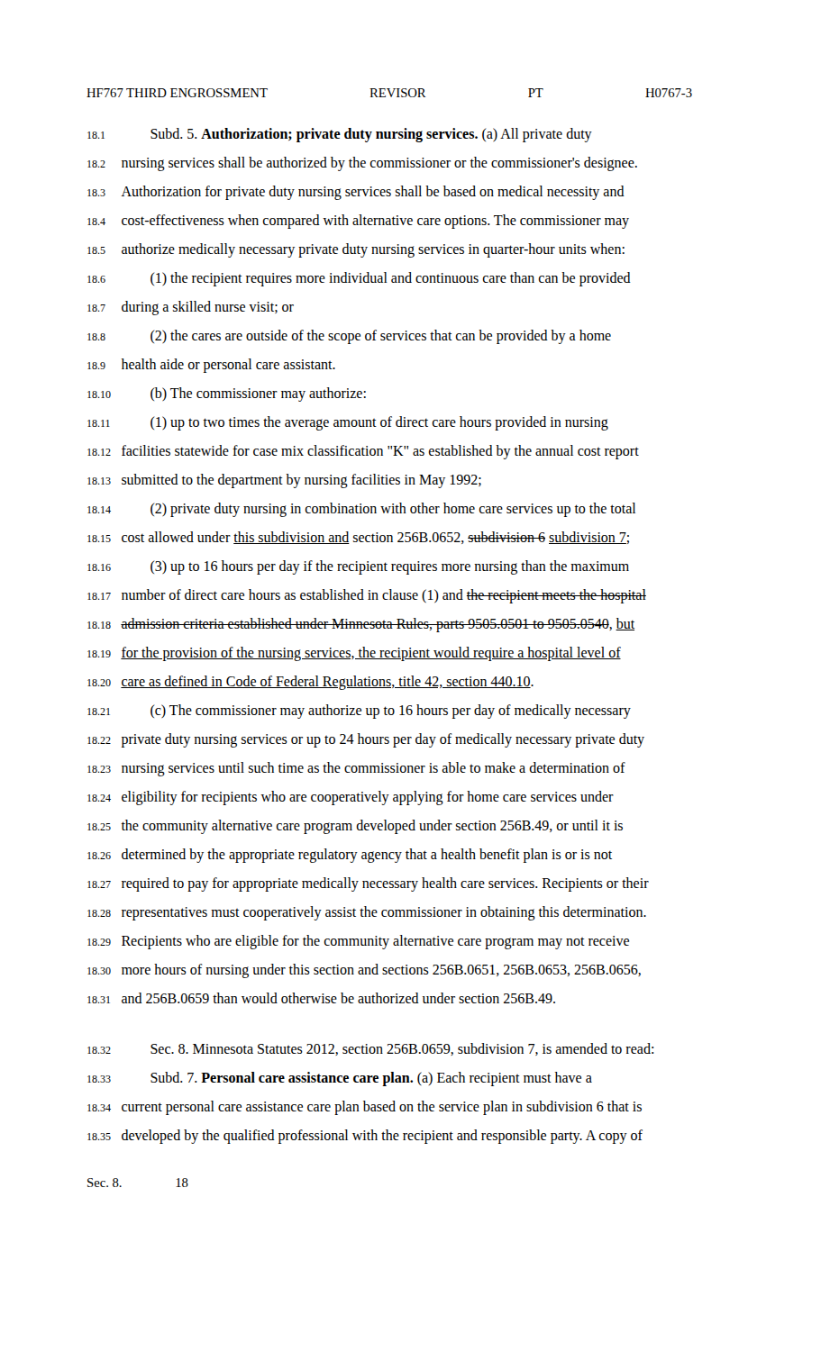HF767 THIRD ENGROSSMENT REVISOR PT H0767-3
18.1
Subd. 5. Authorization; private duty nursing services. (a) All private duty
18.2
nursing services shall be authorized by the commissioner or the commissioner's designee.
18.3
Authorization for private duty nursing services shall be based on medical necessity and
18.4
cost-effectiveness when compared with alternative care options. The commissioner may
18.5
authorize medically necessary private duty nursing services in quarter-hour units when:
18.6
(1) the recipient requires more individual and continuous care than can be provided
18.7
during a skilled nurse visit; or
18.8
(2) the cares are outside of the scope of services that can be provided by a home
18.9
health aide or personal care assistant.
18.10
(b) The commissioner may authorize:
18.11
(1) up to two times the average amount of direct care hours provided in nursing
18.12
facilities statewide for case mix classification "K" as established by the annual cost report
18.13
submitted to the department by nursing facilities in May 1992;
18.14
(2) private duty nursing in combination with other home care services up to the total
18.15
cost allowed under this subdivision and section 256B.0652, subdivision 6 subdivision 7;
18.16
(3) up to 16 hours per day if the recipient requires more nursing than the maximum
18.17
number of direct care hours as established in clause (1) and the recipient meets the hospital
18.18
admission criteria established under Minnesota Rules, parts 9505.0501 to 9505.0540, but
18.19
for the provision of the nursing services, the recipient would require a hospital level of
18.20
care as defined in Code of Federal Regulations, title 42, section 440.10.
18.21
(c) The commissioner may authorize up to 16 hours per day of medically necessary
18.22
private duty nursing services or up to 24 hours per day of medically necessary private duty
18.23
nursing services until such time as the commissioner is able to make a determination of
18.24
eligibility for recipients who are cooperatively applying for home care services under
18.25
the community alternative care program developed under section 256B.49, or until it is
18.26
determined by the appropriate regulatory agency that a health benefit plan is or is not
18.27
required to pay for appropriate medically necessary health care services. Recipients or their
18.28
representatives must cooperatively assist the commissioner in obtaining this determination.
18.29
Recipients who are eligible for the community alternative care program may not receive
18.30
more hours of nursing under this section and sections 256B.0651, 256B.0653, 256B.0656,
18.31
and 256B.0659 than would otherwise be authorized under section 256B.49.
18.32
Sec. 8. Minnesota Statutes 2012, section 256B.0659, subdivision 7, is amended to read:
18.33
Subd. 7. Personal care assistance care plan. (a) Each recipient must have a
18.34
current personal care assistance care plan based on the service plan in subdivision 6 that is
18.35
developed by the qualified professional with the recipient and responsible party. A copy of
Sec. 8. 18